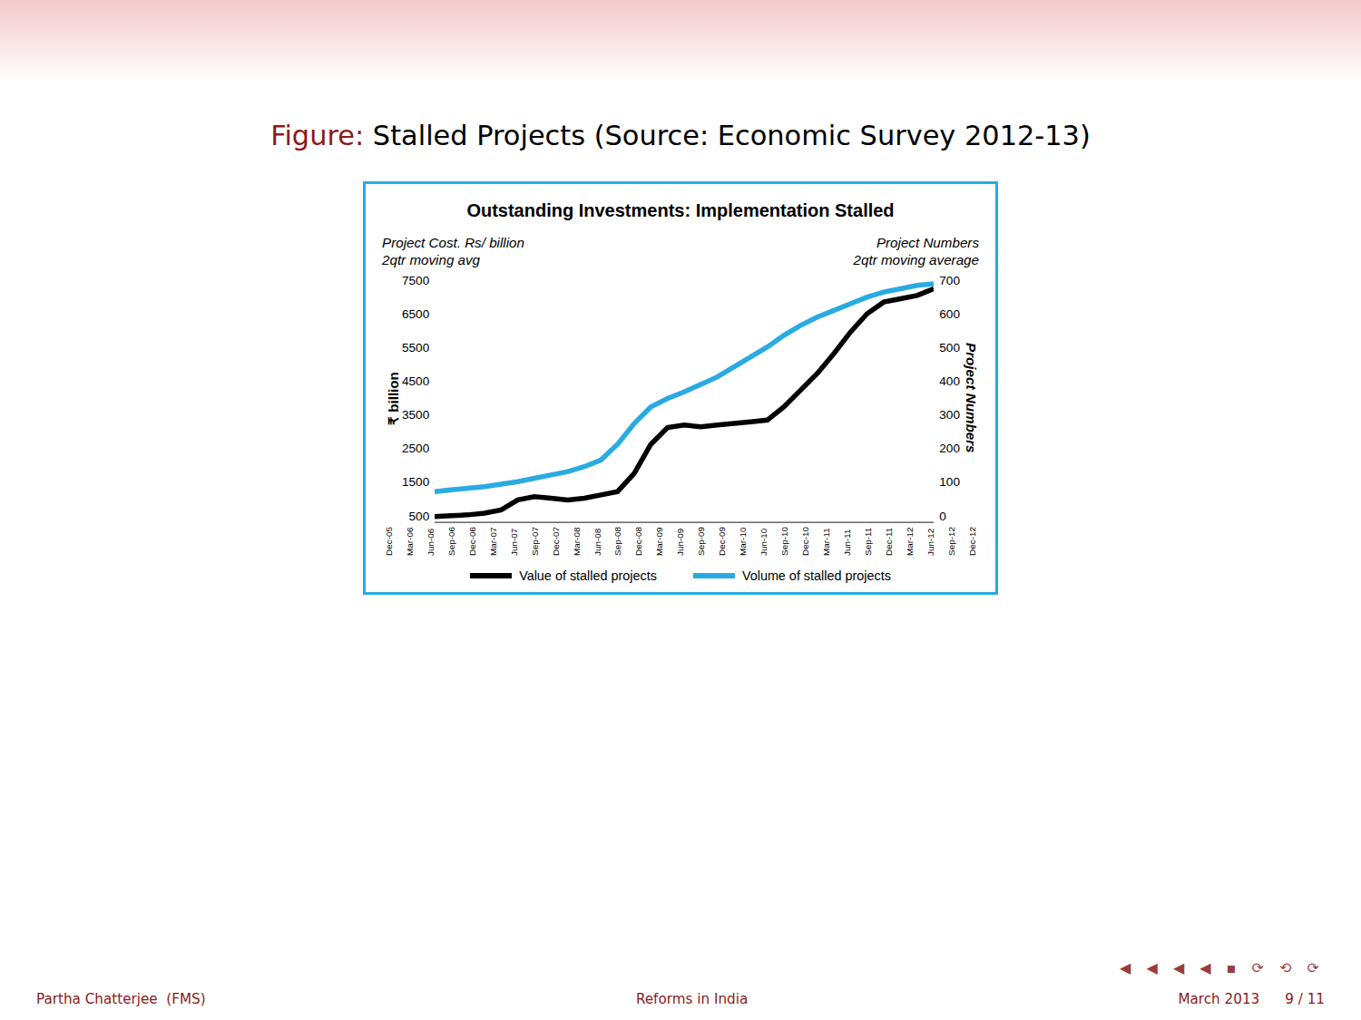Figure: Stalled Projects (Source: Economic Survey 2012-13)
Outstanding Investments: Implementation Stalled
Project Cost. Rs/ billion
2qtr moving avg
Project Numbers
2qtr moving average
₹ billion
7500 6500 5500 4500 3500 2500 1500 500
700 600 500 400 300 200 100 0
Project Numbers
Dec-05 Mar-06 Jun-06 Sep-06 Dec-06 Mar-07 Jun-07 Sep-07 Dec-07 Mar-08 Jun-08 Sep-08 Dec-08 Mar-09 Jun-09 Sep-09 Dec-09 Mar-10 Jun-10 Sep-10 Dec-10 Mar-11 Jun-11 Sep-11 Dec-11 Mar-12 Jun-12 Sep-12 Dec-12
Value of stalled projects
Volume of stalled projects
◀ ◀ ◀ ◀ ▪ ⟳ ⟲ ⟳
Partha Chatterjee (FMS)
Reforms in India
March 20139 / 11